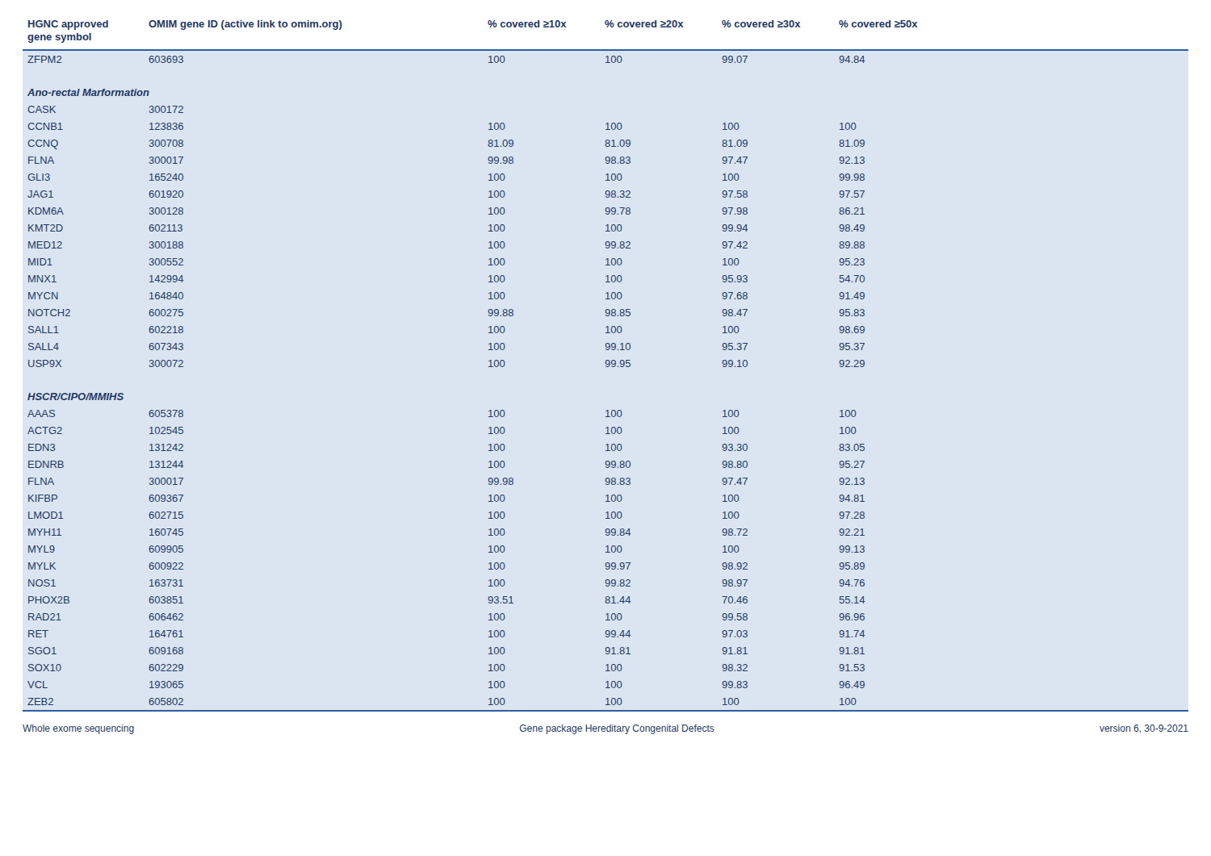| HGNC approved gene symbol | OMIM gene ID (active link to omim.org) | % covered ≥10x | % covered ≥20x | % covered ≥30x | % covered ≥50x | |
| --- | --- | --- | --- | --- | --- | --- |
| ZFPM2 | 603693 | 100 | 100 | 99.07 | 94.84 | |
| Ano-rectal Marformation |
| CASK | 300172 | | | | | |
| CCNB1 | 123836 | 100 | 100 | 100 | 100 | |
| CCNQ | 300708 | 81.09 | 81.09 | 81.09 | 81.09 | |
| FLNA | 300017 | 99.98 | 98.83 | 97.47 | 92.13 | |
| GLI3 | 165240 | 100 | 100 | 100 | 99.98 | |
| JAG1 | 601920 | 100 | 98.32 | 97.58 | 97.57 | |
| KDM6A | 300128 | 100 | 99.78 | 97.98 | 86.21 | |
| KMT2D | 602113 | 100 | 100 | 99.94 | 98.49 | |
| MED12 | 300188 | 100 | 99.82 | 97.42 | 89.88 | |
| MID1 | 300552 | 100 | 100 | 100 | 95.23 | |
| MNX1 | 142994 | 100 | 100 | 95.93 | 54.70 | |
| MYCN | 164840 | 100 | 100 | 97.68 | 91.49 | |
| NOTCH2 | 600275 | 99.88 | 98.85 | 98.47 | 95.83 | |
| SALL1 | 602218 | 100 | 100 | 100 | 98.69 | |
| SALL4 | 607343 | 100 | 99.10 | 95.37 | 95.37 | |
| USP9X | 300072 | 100 | 99.95 | 99.10 | 92.29 | |
| HSCR/CIPO/MMIHS |
| AAAS | 605378 | 100 | 100 | 100 | 100 | |
| ACTG2 | 102545 | 100 | 100 | 100 | 100 | |
| EDN3 | 131242 | 100 | 100 | 93.30 | 83.05 | |
| EDNRB | 131244 | 100 | 99.80 | 98.80 | 95.27 | |
| FLNA | 300017 | 99.98 | 98.83 | 97.47 | 92.13 | |
| KIFBP | 609367 | 100 | 100 | 100 | 94.81 | |
| LMOD1 | 602715 | 100 | 100 | 100 | 97.28 | |
| MYH11 | 160745 | 100 | 99.84 | 98.72 | 92.21 | |
| MYL9 | 609905 | 100 | 100 | 100 | 99.13 | |
| MYLK | 600922 | 100 | 99.97 | 98.92 | 95.89 | |
| NOS1 | 163731 | 100 | 99.82 | 98.97 | 94.76 | |
| PHOX2B | 603851 | 93.51 | 81.44 | 70.46 | 55.14 | |
| RAD21 | 606462 | 100 | 100 | 99.58 | 96.96 | |
| RET | 164761 | 100 | 99.44 | 97.03 | 91.74 | |
| SGO1 | 609168 | 100 | 91.81 | 91.81 | 91.81 | |
| SOX10 | 602229 | 100 | 100 | 98.32 | 91.53 | |
| VCL | 193065 | 100 | 100 | 99.83 | 96.49 | |
| ZEB2 | 605802 | 100 | 100 | 100 | 100 | |
Whole exome sequencing
Gene package Hereditary Congenital Defects
version 6, 30-9-2021